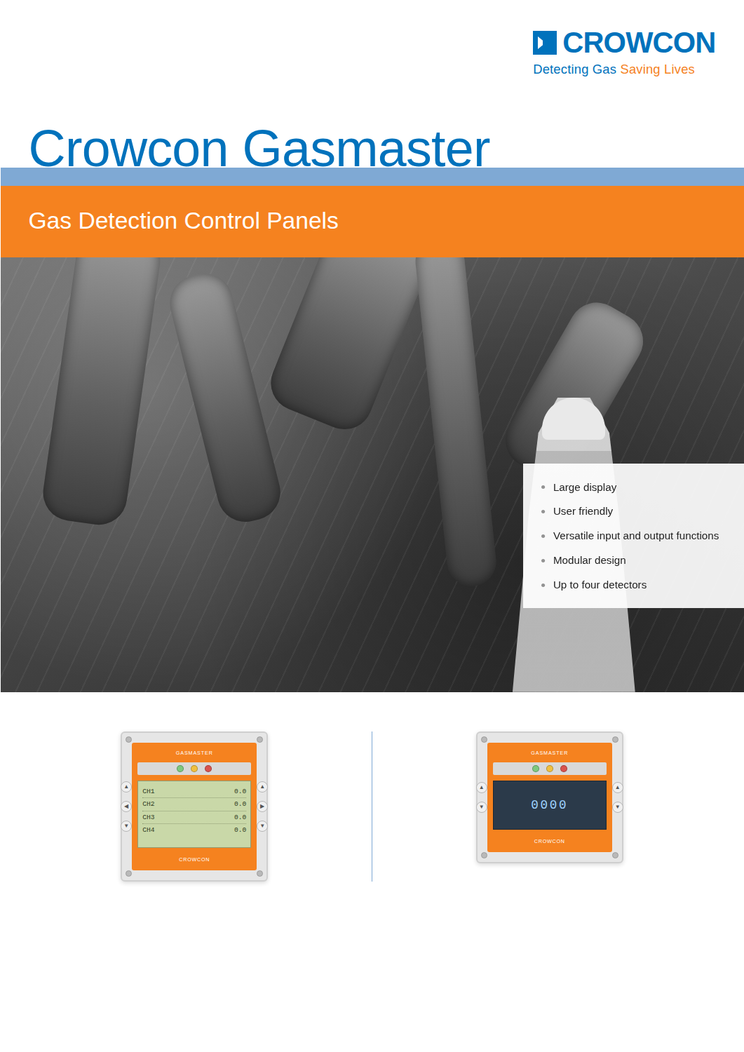CROWCON
Detecting Gas Saving Lives
Crowcon Gasmaster
Gas Detection Control Panels
Large display
User friendly
Versatile input and output functions
Modular design
Up to four detectors
▲ ◀ ▼
▲ ▶ ▼
GASMASTER
CH10.0
CH20.0
CH30.0
CH40.0
CROWCON
▲ ▼
▲ ▼
GASMASTER
0000
CROWCON